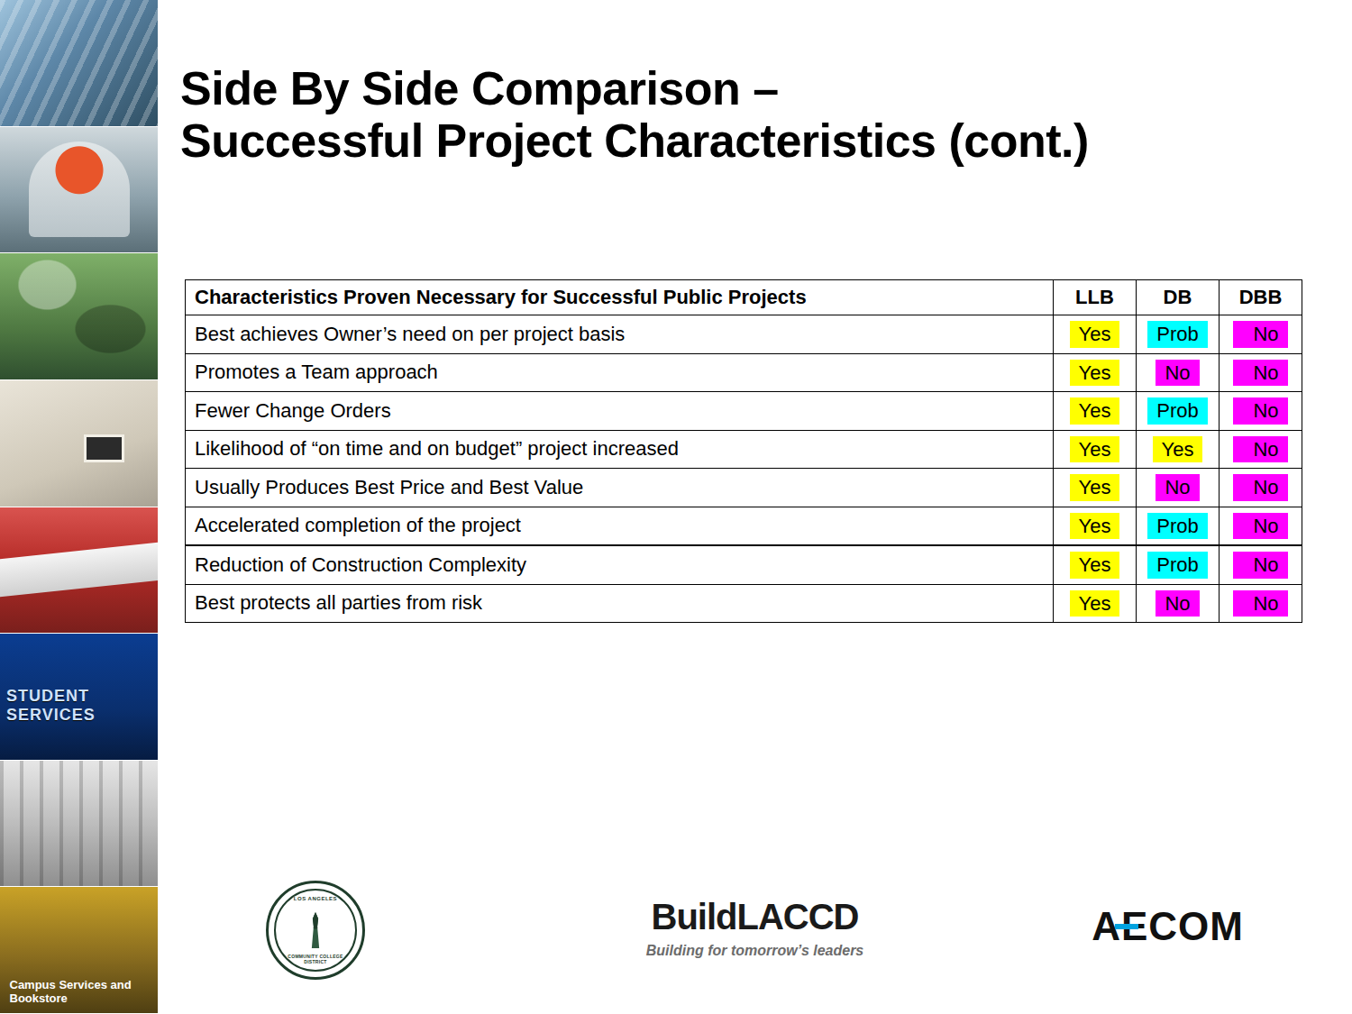Side By Side Comparison –
Successful Project Characteristics (cont.)
| Characteristics Proven Necessary for Successful Public Projects | LLB | DB | DBB |
| --- | --- | --- | --- |
| Best achieves Owner’s need on per project basis | Yes | Prob | No |
| Promotes a Team approach | Yes | No | No |
| Fewer Change Orders | Yes | Prob | No |
| Likelihood of “on time and on budget” project increased | Yes | Yes | No |
| Usually Produces Best Price and Best Value | Yes | No | No |
| Accelerated completion of the project | Yes | Prob | No |
| Reduction of Construction Complexity | Yes | Prob | No |
| Best protects all parties from risk | Yes | No | No |
BuildLACCD
Building for tomorrow’s leaders
AECOM